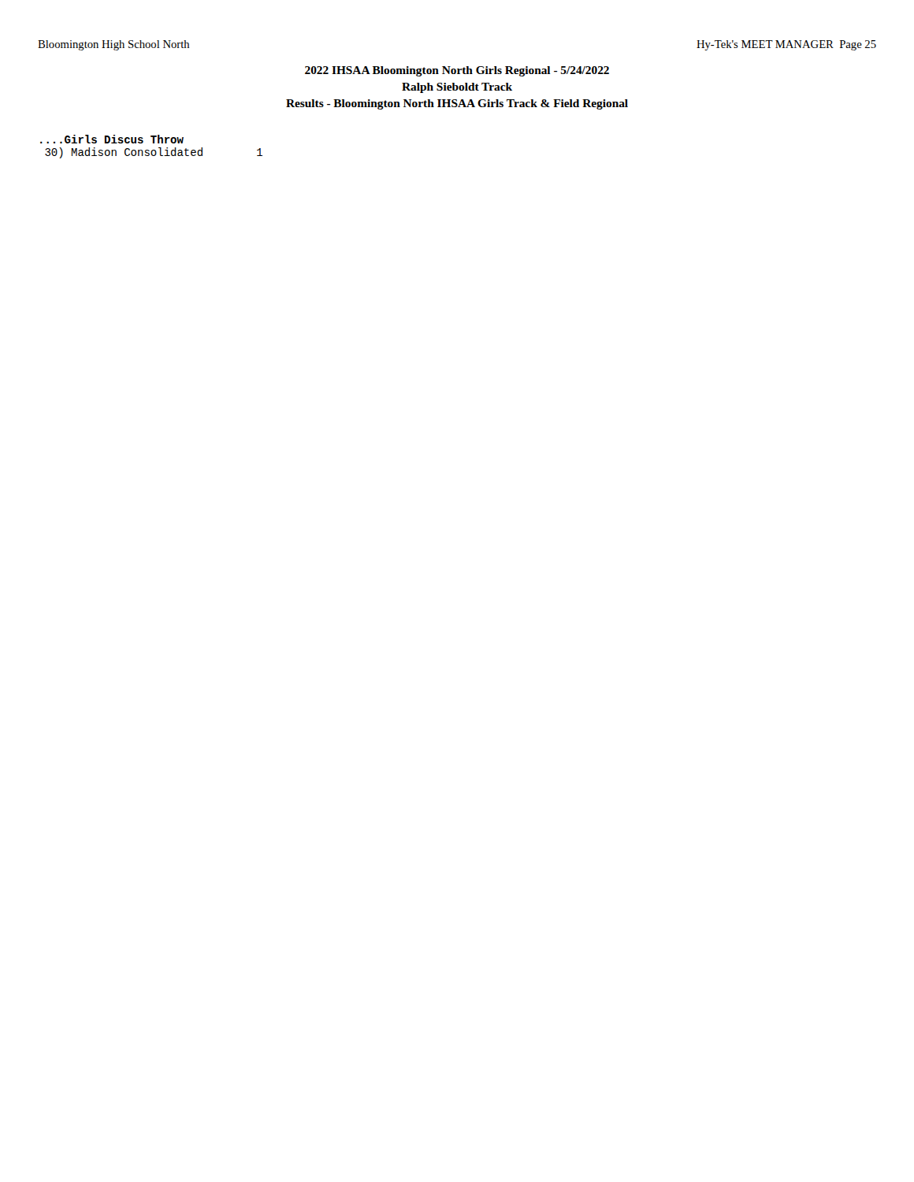Bloomington High School North
Hy-Tek's MEET MANAGER Page 25
2022 IHSAA Bloomington North Girls Regional - 5/24/2022
Ralph Sieboldt Track
Results - Bloomington North IHSAA Girls Track & Field Regional
....Girls Discus Throw
30) Madison Consolidated 1